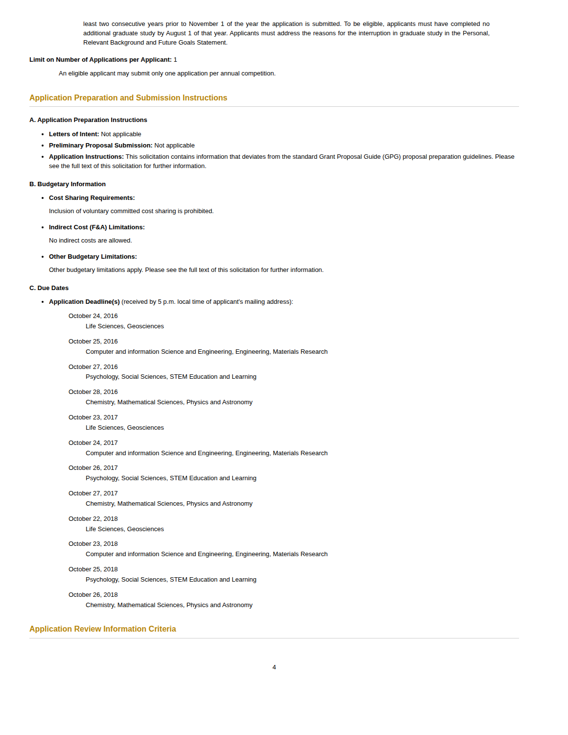least two consecutive years prior to November 1 of the year the application is submitted. To be eligible, applicants must have completed no additional graduate study by August 1 of that year. Applicants must address the reasons for the interruption in graduate study in the Personal, Relevant Background and Future Goals Statement.
Limit on Number of Applications per Applicant: 1
An eligible applicant may submit only one application per annual competition.
Application Preparation and Submission Instructions
A. Application Preparation Instructions
Letters of Intent: Not applicable
Preliminary Proposal Submission: Not applicable
Application Instructions: This solicitation contains information that deviates from the standard Grant Proposal Guide (GPG) proposal preparation guidelines. Please see the full text of this solicitation for further information.
B. Budgetary Information
Cost Sharing Requirements:
Inclusion of voluntary committed cost sharing is prohibited.
Indirect Cost (F&A) Limitations:
No indirect costs are allowed.
Other Budgetary Limitations:
Other budgetary limitations apply. Please see the full text of this solicitation for further information.
C. Due Dates
Application Deadline(s) (received by 5 p.m. local time of applicant's mailing address):
October 24, 2016
Life Sciences, Geosciences
October 25, 2016
Computer and information Science and Engineering, Engineering, Materials Research
October 27, 2016
Psychology, Social Sciences, STEM Education and Learning
October 28, 2016
Chemistry, Mathematical Sciences, Physics and Astronomy
October 23, 2017
Life Sciences, Geosciences
October 24, 2017
Computer and information Science and Engineering, Engineering, Materials Research
October 26, 2017
Psychology, Social Sciences, STEM Education and Learning
October 27, 2017
Chemistry, Mathematical Sciences, Physics and Astronomy
October 22, 2018
Life Sciences, Geosciences
October 23, 2018
Computer and information Science and Engineering, Engineering, Materials Research
October 25, 2018
Psychology, Social Sciences, STEM Education and Learning
October 26, 2018
Chemistry, Mathematical Sciences, Physics and Astronomy
Application Review Information Criteria
4